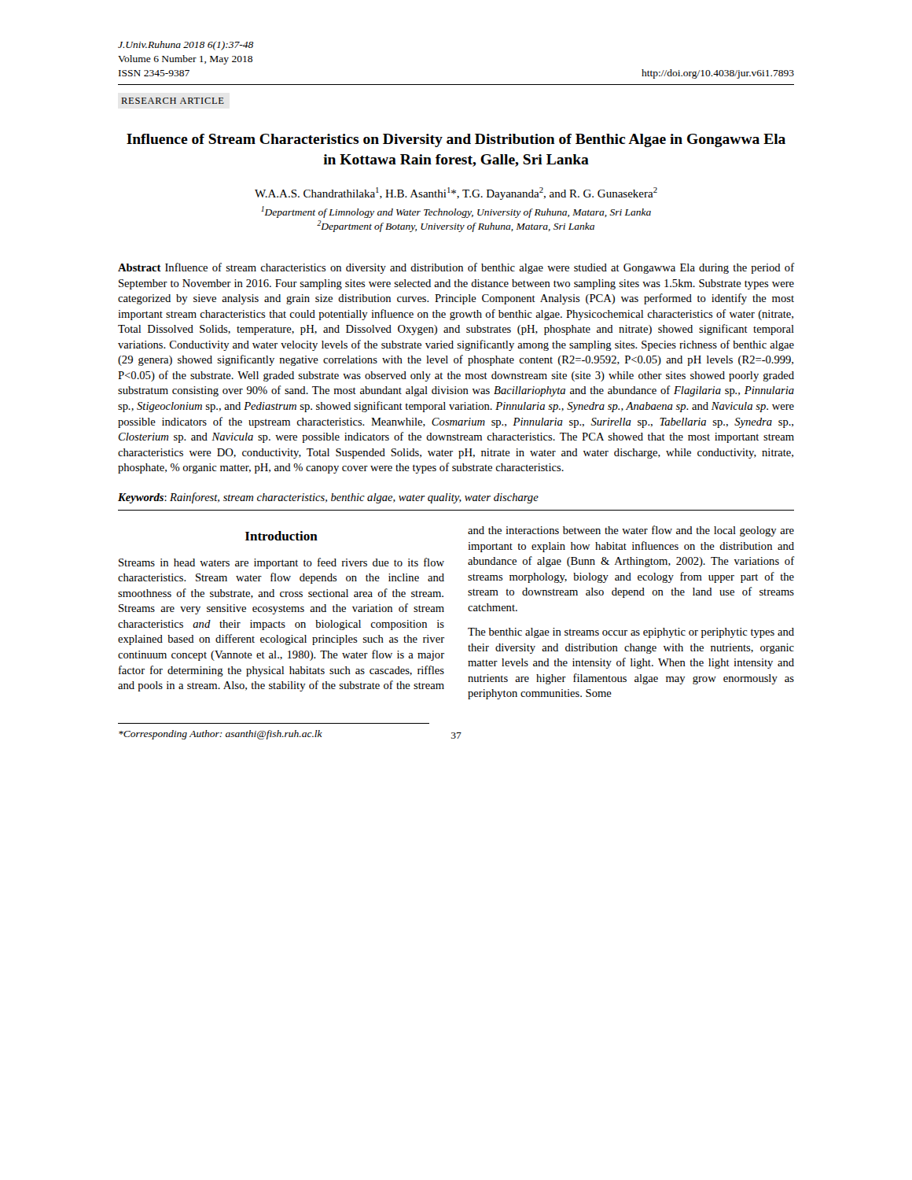J.Univ.Ruhuna 2018 6(1):37-48
Volume 6 Number 1, May 2018
ISSN 2345-9387 http://doi.org/10.4038/jur.v6i1.7893
RESEARCH ARTICLE
Influence of Stream Characteristics on Diversity and Distribution of Benthic Algae in Gongawwa Ela in Kottawa Rain forest, Galle, Sri Lanka
W.A.A.S. Chandrathilaka1, H.B. Asanthi1*, T.G. Dayananda2, and R. G. Gunasekera2
1Department of Limnology and Water Technology, University of Ruhuna, Matara, Sri Lanka
2Department of Botany, University of Ruhuna, Matara, Sri Lanka
Abstract Influence of stream characteristics on diversity and distribution of benthic algae were studied at Gongawwa Ela during the period of September to November in 2016. Four sampling sites were selected and the distance between two sampling sites was 1.5km. Substrate types were categorized by sieve analysis and grain size distribution curves. Principle Component Analysis (PCA) was performed to identify the most important stream characteristics that could potentially influence on the growth of benthic algae. Physicochemical characteristics of water (nitrate, Total Dissolved Solids, temperature, pH, and Dissolved Oxygen) and substrates (pH, phosphate and nitrate) showed significant temporal variations. Conductivity and water velocity levels of the substrate varied significantly among the sampling sites. Species richness of benthic algae (29 genera) showed significantly negative correlations with the level of phosphate content (R2=-0.9592, P<0.05) and pH levels (R2=-0.999, P<0.05) of the substrate. Well graded substrate was observed only at the most downstream site (site 3) while other sites showed poorly graded substratum consisting over 90% of sand. The most abundant algal division was Bacillariophyta and the abundance of Flagilaria sp., Pinnularia sp., Stigeoclonium sp., and Pediastrum sp. showed significant temporal variation. Pinnularia sp., Synedra sp., Anabaena sp. and Navicula sp. were possible indicators of the upstream characteristics. Meanwhile, Cosmarium sp., Pinnularia sp., Surirella sp., Tabellaria sp., Synedra sp., Closterium sp. and Navicula sp. were possible indicators of the downstream characteristics. The PCA showed that the most important stream characteristics were DO, conductivity, Total Suspended Solids, water pH, nitrate in water and water discharge, while conductivity, nitrate, phosphate, % organic matter, pH, and % canopy cover were the types of substrate characteristics.
Keywords: Rainforest, stream characteristics, benthic algae, water quality, water discharge
Introduction
Streams in head waters are important to feed rivers due to its flow characteristics. Stream water flow depends on the incline and smoothness of the substrate, and cross sectional area of the stream. Streams are very sensitive ecosystems and the variation of stream characteristics and their impacts on biological composition is explained based on different ecological principles such as the river continuum concept (Vannote et al., 1980). The water flow is a major factor for determining the physical habitats such as cascades, riffles and pools in a stream. Also, the stability of the substrate of the stream and the interactions between the water flow and the local geology are important to explain how habitat influences on the distribution and abundance of algae (Bunn & Arthingtom, 2002). The variations of streams morphology, biology and ecology from upper part of the stream to downstream also depend on the land use of streams catchment.
The benthic algae in streams occur as epiphytic or periphytic types and their diversity and distribution change with the nutrients, organic matter levels and the intensity of light. When the light intensity and nutrients are higher filamentous algae may grow enormously as periphyton communities. Some
*Corresponding Author: asanthi@fish.ruh.ac.lk 37